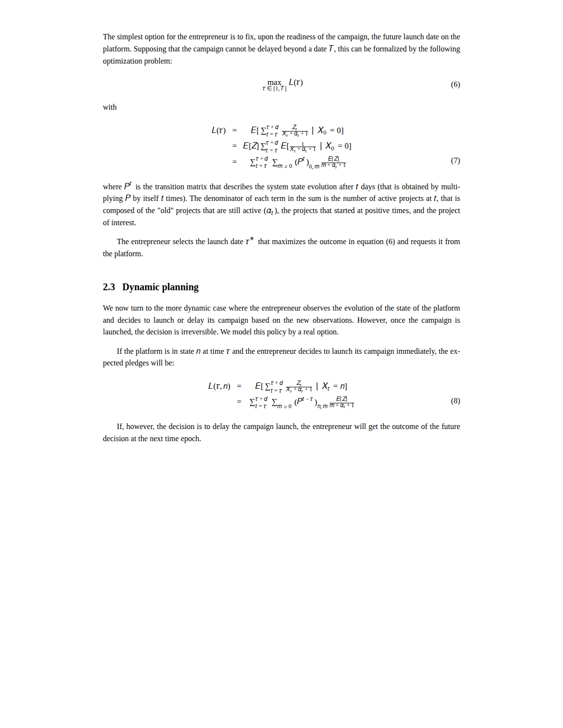The simplest option for the entrepreneur is to fix, upon the readiness of the campaign, the future launch date on the platform. Supposing that the campaign cannot be delayed beyond a date T, this can be formalized by the following optimization problem:
max τ∈[1,T] L(τ) (6)
with
L(τ) = E[ ∑ t=τ τ+d Zt Xt+αt+1 ∣ X0=0] = E[Z] ∑ t=τ τ+d E[ 1 Xt+αt+1 ∣ X0=0] = ∑ t=τ τ+d ∑ m≥0 (Pt) 0,m E[Z] m+αt+1 (7)
where Pt is the transition matrix that describes the system state evolution after t days (that is obtained by multiplying P by itself t times). The denominator of each term in the sum is the number of active projects at t, that is composed of the "old" projects that are still active (αt), the projects that started at positive times, and the project of interest.
The entrepreneur selects the launch date τ∗ that maximizes the outcome in equation (6) and requests it from the platform.
2.3 Dynamic planning
We now turn to the more dynamic case where the entrepreneur observes the evolution of the state of the platform and decides to launch or delay its campaign based on the new observations. However, once the campaign is launched, the decision is irreversible. We model this policy by a real option.
If the platform is in state n at time τ and the entrepreneur decides to launch its campaign immediately, the expected pledges will be:
L(τ,n) = E[ ∑ t=τ τ+d Zt Xt+αt+1 ∣ Xt=n] = ∑ t=τ τ+d ∑ m≥0 (Pt−τ) n,m E[Z] m+αt+1 (8)
If, however, the decision is to delay the campaign launch, the entrepreneur will get the outcome of the future decision at the next time epoch.